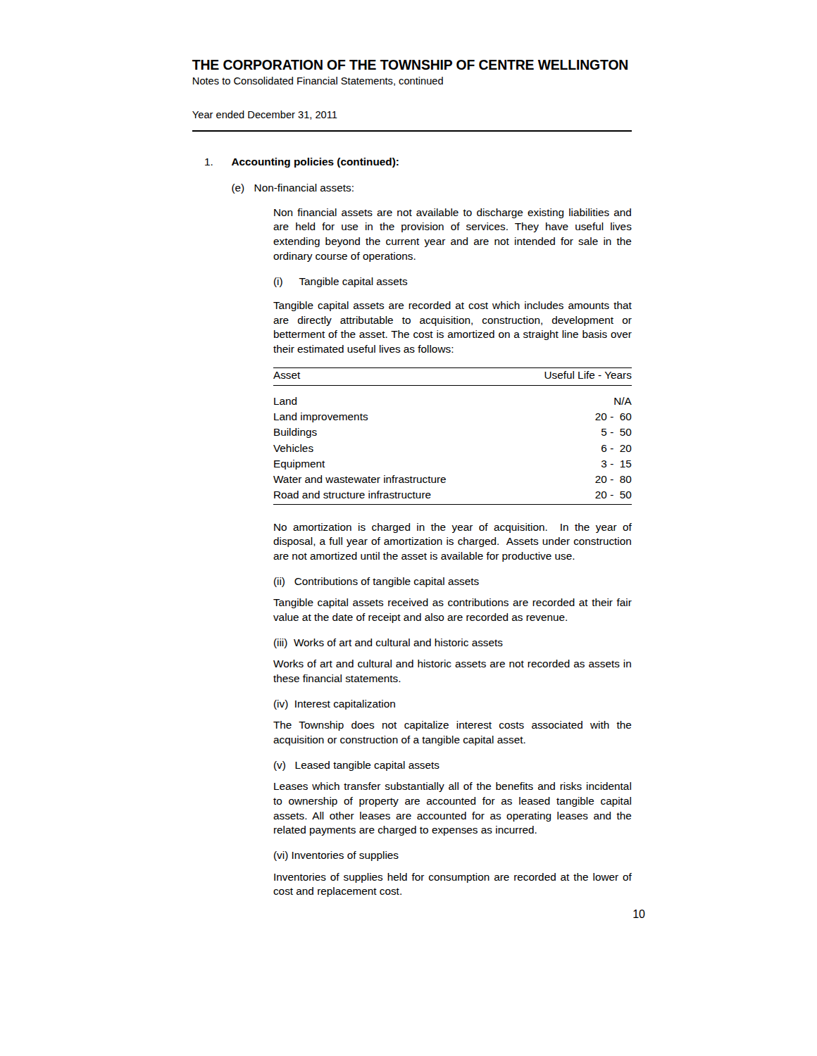THE CORPORATION OF THE TOWNSHIP OF CENTRE WELLINGTON
Notes to Consolidated Financial Statements, continued
Year ended December 31, 2011
1.
Accounting policies (continued):
(e)
Non-financial assets:
Non financial assets are not available to discharge existing liabilities and are held for use in the provision of services. They have useful lives extending beyond the current year and are not intended for sale in the ordinary course of operations.
(i)
Tangible capital assets
Tangible capital assets are recorded at cost which includes amounts that are directly attributable to acquisition, construction, development or betterment of the asset. The cost is amortized on a straight line basis over their estimated useful lives as follows:
| Asset | Useful Life - Years |
| --- | --- |
| Land | N/A |
| Land improvements | 20 - 60 |
| Buildings | 5 - 50 |
| Vehicles | 6 - 20 |
| Equipment | 3 - 15 |
| Water and wastewater infrastructure | 20 - 80 |
| Road and structure infrastructure | 20 - 50 |
No amortization is charged in the year of acquisition. In the year of disposal, a full year of amortization is charged. Assets under construction are not amortized until the asset is available for productive use.
(ii) Contributions of tangible capital assets
Tangible capital assets received as contributions are recorded at their fair value at the date of receipt and also are recorded as revenue.
(iii) Works of art and cultural and historic assets
Works of art and cultural and historic assets are not recorded as assets in these financial statements.
(iv) Interest capitalization
The Township does not capitalize interest costs associated with the acquisition or construction of a tangible capital asset.
(v) Leased tangible capital assets
Leases which transfer substantially all of the benefits and risks incidental to ownership of property are accounted for as leased tangible capital assets. All other leases are accounted for as operating leases and the related payments are charged to expenses as incurred.
(vi) Inventories of supplies
Inventories of supplies held for consumption are recorded at the lower of cost and replacement cost.
10